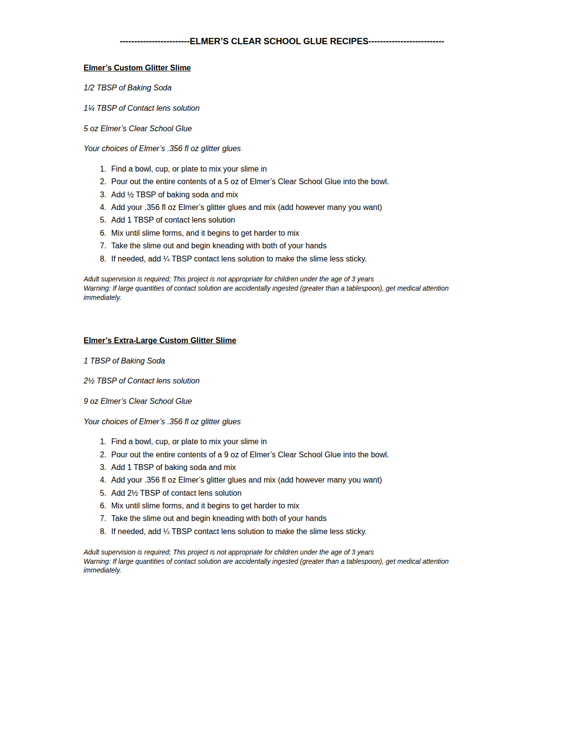------------------------ELMER’S CLEAR SCHOOL GLUE RECIPES--------------------------
Elmer’s Custom Glitter Slime
1/2 TBSP of Baking Soda
1¼ TBSP of Contact lens solution
5 oz Elmer’s Clear School Glue
Your choices of Elmer’s .356 fl oz glitter glues
Find a bowl, cup, or plate to mix your slime in
Pour out the entire contents of a 5 oz of Elmer’s Clear School Glue into the bowl.
Add ½ TBSP of baking soda and mix
Add your .356 fl oz Elmer’s glitter glues and mix (add however many you want)
Add 1 TBSP of contact lens solution
Mix until slime forms, and it begins to get harder to mix
Take the slime out and begin kneading with both of your hands
If needed, add ¼ TBSP contact lens solution to make the slime less sticky.
Adult supervision is required; This project is not appropriate for children under the age of 3 years
Warning: If large quantities of contact solution are accidentally ingested (greater than a tablespoon), get medical attention immediately.
Elmer’s Extra-Large Custom Glitter Slime
1 TBSP of Baking Soda
2½ TBSP of Contact lens solution
9 oz Elmer’s Clear School Glue
Your choices of Elmer’s .356 fl oz glitter glues
Find a bowl, cup, or plate to mix your slime in
Pour out the entire contents of a 9 oz of Elmer’s Clear School Glue into the bowl.
Add 1 TBSP of baking soda and mix
Add your .356 fl oz Elmer’s glitter glues and mix (add however many you want)
Add 2½ TBSP of contact lens solution
Mix until slime forms, and it begins to get harder to mix
Take the slime out and begin kneading with both of your hands
If needed, add ¼ TBSP contact lens solution to make the slime less sticky.
Adult supervision is required; This project is not appropriate for children under the age of 3 years
Warning: If large quantities of contact solution are accidentally ingested (greater than a tablespoon), get medical attention immediately.